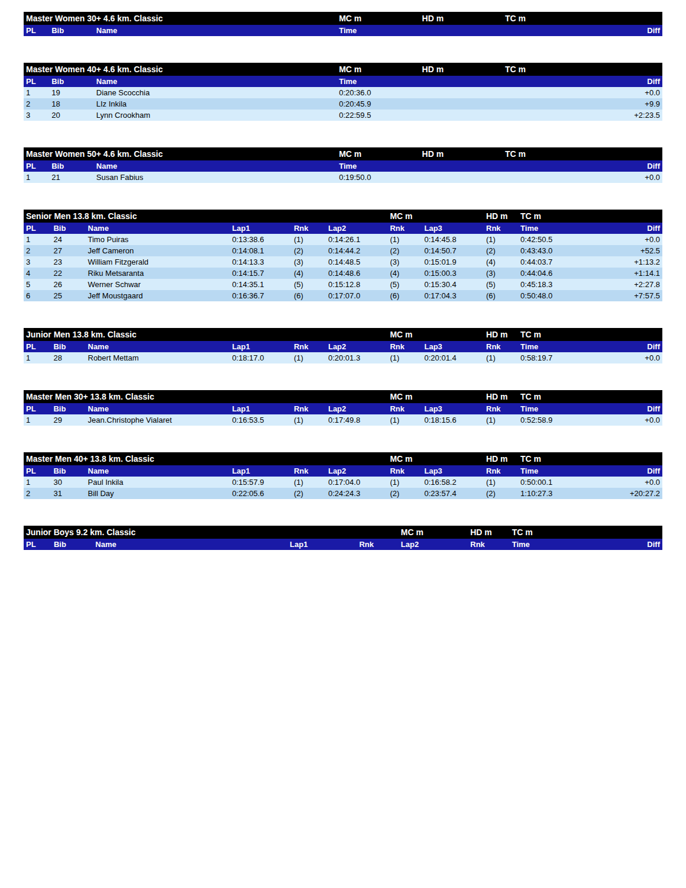| Master Women 30+ 4.6 km. Classic | MC m | HD m | TC m | |
| PL | Bib | Name | Time | | | Diff |
| Master Women 40+ 4.6 km. Classic | MC m | HD m | TC m | |
| PL | Bib | Name | Time | | | Diff |
| 1 | 19 | Diane Scocchia | 0:20:36.0 | | | +0.0 |
| 2 | 18 | LIz Inkila | 0:20:45.9 | | | +9.9 |
| 3 | 20 | Lynn Crookham | 0:22:59.5 | | | +2:23.5 |
| Master Women 50+ 4.6 km. Classic | MC m | HD m | TC m | |
| PL | Bib | Name | Time | | | Diff |
| 1 | 21 | Susan Fabius | 0:19:50.0 | | | +0.0 |
| Senior Men 13.8 km. Classic | MC m | HD m | TC m | |
| PL | Bib | Name | Lap1 | Rnk | Lap2 | Rnk | Lap3 | Rnk | Time | Diff |
| 1 | 24 | Timo Puiras | 0:13:38.6 | (1) | 0:14:26.1 | (1) | 0:14:45.8 | (1) | 0:42:50.5 | +0.0 |
| 2 | 27 | Jeff Cameron | 0:14:08.1 | (2) | 0:14:44.2 | (2) | 0:14:50.7 | (2) | 0:43:43.0 | +52.5 |
| 3 | 23 | William Fitzgerald | 0:14:13.3 | (3) | 0:14:48.5 | (3) | 0:15:01.9 | (4) | 0:44:03.7 | +1:13.2 |
| 4 | 22 | Riku Metsaranta | 0:14:15.7 | (4) | 0:14:48.6 | (4) | 0:15:00.3 | (3) | 0:44:04.6 | +1:14.1 |
| 5 | 26 | Werner Schwar | 0:14:35.1 | (5) | 0:15:12.8 | (5) | 0:15:30.4 | (5) | 0:45:18.3 | +2:27.8 |
| 6 | 25 | Jeff Moustgaard | 0:16:36.7 | (6) | 0:17:07.0 | (6) | 0:17:04.3 | (6) | 0:50:48.0 | +7:57.5 |
| Junior Men 13.8 km. Classic | MC m | HD m | TC m | |
| PL | Bib | Name | Lap1 | Rnk | Lap2 | Rnk | Lap3 | Rnk | Time | Diff |
| 1 | 28 | Robert Mettam | 0:18:17.0 | (1) | 0:20:01.3 | (1) | 0:20:01.4 | (1) | 0:58:19.7 | +0.0 |
| Master Men 30+ 13.8 km. Classic | MC m | HD m | TC m | |
| PL | Bib | Name | Lap1 | Rnk | Lap2 | Rnk | Lap3 | Rnk | Time | Diff |
| 1 | 29 | Jean.Christophe Vialaret | 0:16:53.5 | (1) | 0:17:49.8 | (1) | 0:18:15.6 | (1) | 0:52:58.9 | +0.0 |
| Master Men 40+ 13.8 km. Classic | MC m | HD m | TC m | |
| PL | Bib | Name | Lap1 | Rnk | Lap2 | Rnk | Lap3 | Rnk | Time | Diff |
| 1 | 30 | Paul Inkila | 0:15:57.9 | (1) | 0:17:04.0 | (1) | 0:16:58.2 | (1) | 0:50:00.1 | +0.0 |
| 2 | 31 | Bill Day | 0:22:05.6 | (2) | 0:24:24.3 | (2) | 0:23:57.4 | (2) | 1:10:27.3 | +20:27.2 |
| Junior Boys 9.2 km. Classic | MC m | HD m | TC m | |
| PL | Bib | Name | Lap1 | Rnk | Lap2 | Rnk | Time | Diff |